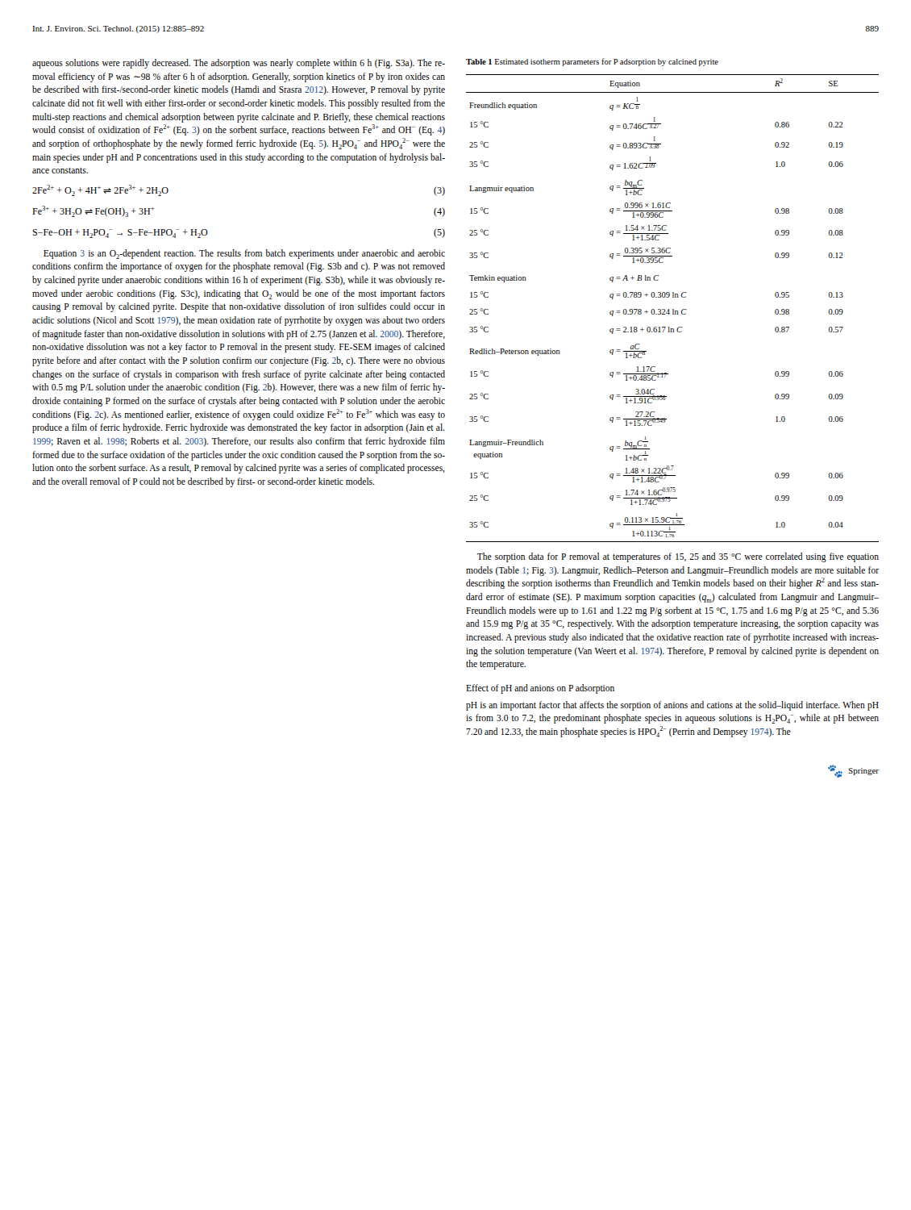Int. J. Environ. Sci. Technol. (2015) 12:885–892
889
aqueous solutions were rapidly decreased. The adsorption was nearly complete within 6 h (Fig. S3a). The removal efficiency of P was ∼98 % after 6 h of adsorption. Generally, sorption kinetics of P by iron oxides can be described with first-/second-order kinetic models (Hamdi and Srasra 2012). However, P removal by pyrite calcinate did not fit well with either first-order or second-order kinetic models. This possibly resulted from the multi-step reactions and chemical adsorption between pyrite calcinate and P. Briefly, these chemical reactions would consist of oxidization of Fe2+ (Eq. 3) on the sorbent surface, reactions between Fe3+ and OH− (Eq. 4) and sorption of orthophosphate by the newly formed ferric hydroxide (Eq. 5). H2PO4− and HPO42− were the main species under pH and P concentrations used in this study according to the computation of hydrolysis balance constants.
2Fe2+ + O2 + 4H+ ⇌ 2Fe3+ + 2H2O
(3)
Fe3+ + 3H2O ⇌ Fe(OH)3 + 3H+
(4)
S−Fe−OH + H2PO4− → S−Fe−HPO4− + H2O
(5)
Equation 3 is an O2-dependent reaction. The results from batch experiments under anaerobic and aerobic conditions confirm the importance of oxygen for the phosphate removal (Fig. S3b and c). P was not removed by calcined pyrite under anaerobic conditions within 16 h of experiment (Fig. S3b), while it was obviously removed under aerobic conditions (Fig. S3c), indicating that O2 would be one of the most important factors causing P removal by calcined pyrite. Despite that non-oxidative dissolution of iron sulfides could occur in acidic solutions (Nicol and Scott 1979), the mean oxidation rate of pyrrhotite by oxygen was about two orders of magnitude faster than non-oxidative dissolution in solutions with pH of 2.75 (Janzen et al. 2000). Therefore, non-oxidative dissolution was not a key factor to P removal in the present study. FE-SEM images of calcined pyrite before and after contact with the P solution confirm our conjecture (Fig. 2b, c). There were no obvious changes on the surface of crystals in comparison with fresh surface of pyrite calcinate after being contacted with 0.5 mg P/L solution under the anaerobic condition (Fig. 2b). However, there was a new film of ferric hydroxide containing P formed on the surface of crystals after being contacted with P solution under the aerobic conditions (Fig. 2c). As mentioned earlier, existence of oxygen could oxidize Fe2+ to Fe3+ which was easy to produce a film of ferric hydroxide. Ferric hydroxide was demonstrated the key factor in adsorption (Jain et al. 1999; Raven et al. 1998; Roberts et al. 2003). Therefore, our results also confirm that ferric hydroxide film formed due to the surface oxidation of the particles under the oxic condition caused the P sorption from the solution onto the sorbent surface. As a result, P removal by calcined pyrite was a series of complicated processes, and the overall removal of P could not be described by first- or second-order kinetic models.
Table 1 Estimated isotherm parameters for P adsorption by calcined pyrite
| | Equation | R 2 | SE |
| --- | --- | --- | --- |
| Freundlich equation | q = KC 1 n | | |
| 15 °C | q = 0.746 C 1 3.27 | 0.86 | 0.22 |
| 25 °C | q = 0.893 C 1 3.38 | 0.92 | 0.19 |
| 35 °C | q = 1.62 C 1 2.09 | 1.0 | 0.06 |
| Langmuir equation | q = bq m C 1+ bC | | |
| 15 °C | q = 0.996 × 1.61 C 1+0.996 C | 0.98 | 0.08 |
| 25 °C | q = 1.54 × 1.75 C 1+1.54 C | 0.99 | 0.08 |
| 35 °C | q = 0.395 × 5.36 C 1+0.395 C | 0.99 | 0.12 |
| Temkin equation | q = A + B ln C | | |
| 15 °C | q = 0.789 + 0.309 ln C | 0.95 | 0.13 |
| 25 °C | q = 0.978 + 0.324 ln C | 0.98 | 0.09 |
| 35 °C | q = 2.18 + 0.617 ln C | 0.87 | 0.57 |
| Redlich–Peterson equation | q = aC 1+ bC n | | |
| 15 °C | q = 1.17 C 1+0.485 C 1.17 | 0.99 | 0.06 |
| 25 °C | q = 3.04 C 1+1.91 C 0.956 | 0.99 | 0.09 |
| 35 °C | q = 27.2 C 1+15.7 C 0.549 | 1.0 | 0.06 |
| Langmuir–Freundlich equation | q = bq m C 1 n 1+ bC 1 n | | |
| 15 °C | q = 1.48 × 1.22 C 0.7 1+1.48 C 0.7 | 0.99 | 0.06 |
| 25 °C | q = 1.74 × 1.6 C 0.975 1+1.74 C 0.975 | 0.99 | 0.09 |
| 35 °C | q = 0.113 × 15.9 C 1 1.76 1+0.113 C 1 1.76 | 1.0 | 0.04 |
The sorption data for P removal at temperatures of 15, 25 and 35 °C were correlated using five equation models (Table 1; Fig. 3). Langmuir, Redlich–Peterson and Langmuir–Freundlich models are more suitable for describing the sorption isotherms than Freundlich and Temkin models based on their higher R2 and less standard error of estimate (SE). P maximum sorption capacities (qm) calculated from Langmuir and Langmuir–Freundlich models were up to 1.61 and 1.22 mg P/g sorbent at 15 °C, 1.75 and 1.6 mg P/g at 25 °C, and 5.36 and 15.9 mg P/g at 35 °C, respectively. With the adsorption temperature increasing, the sorption capacity was increased. A previous study also indicated that the oxidative reaction rate of pyrrhotite increased with increasing the solution temperature (Van Weert et al. 1974). Therefore, P removal by calcined pyrite is dependent on the temperature.
Effect of pH and anions on P adsorption
pH is an important factor that affects the sorption of anions and cations at the solid–liquid interface. When pH is from 3.0 to 7.2, the predominant phosphate species in aqueous solutions is H2PO4−, while at pH between 7.20 and 12.33, the main phosphate species is HPO42− (Perrin and Dempsey 1974). The
🐾 Springer